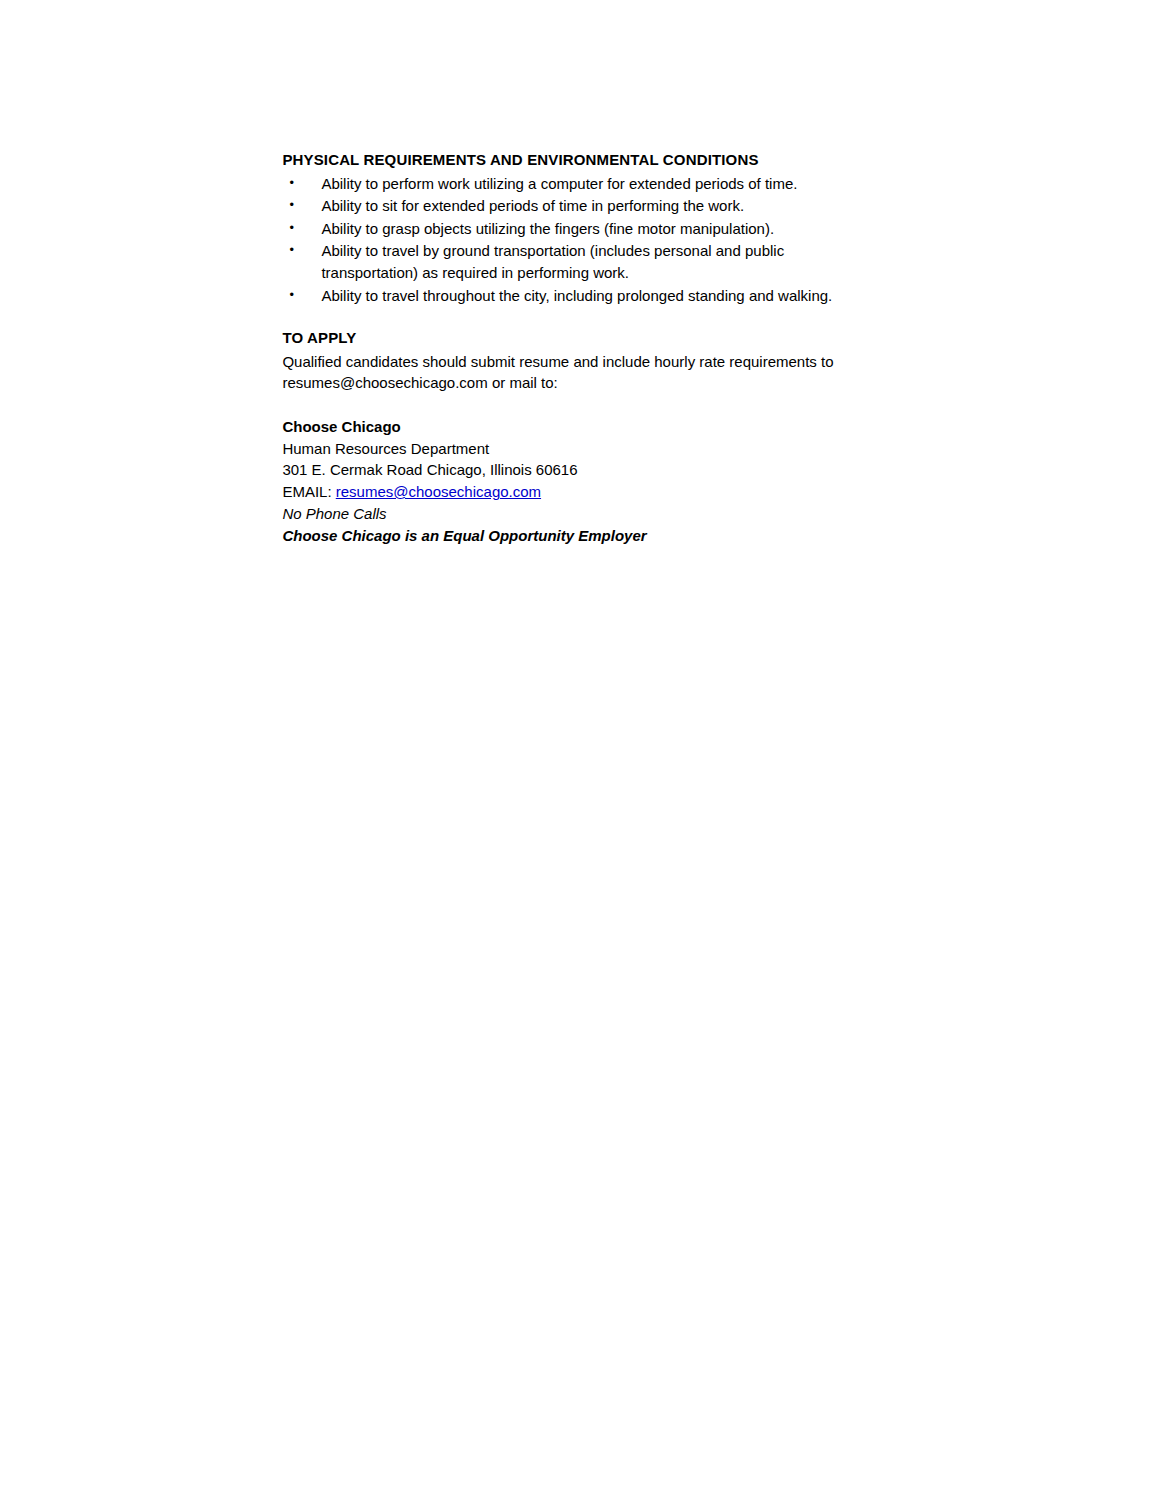PHYSICAL REQUIREMENTS AND ENVIRONMENTAL CONDITIONS
Ability to perform work utilizing a computer for extended periods of time.
Ability to sit for extended periods of time in performing the work.
Ability to grasp objects utilizing the fingers (fine motor manipulation).
Ability to travel by ground transportation (includes personal and public transportation) as required in performing work.
Ability to travel throughout the city, including prolonged standing and walking.
TO APPLY
Qualified candidates should submit resume and include hourly rate requirements to resumes@choosechicago.com or mail to:
Choose Chicago
Human Resources Department
301 E. Cermak Road Chicago, Illinois 60616
EMAIL: resumes@choosechicago.com
No Phone Calls
Choose Chicago is an Equal Opportunity Employer